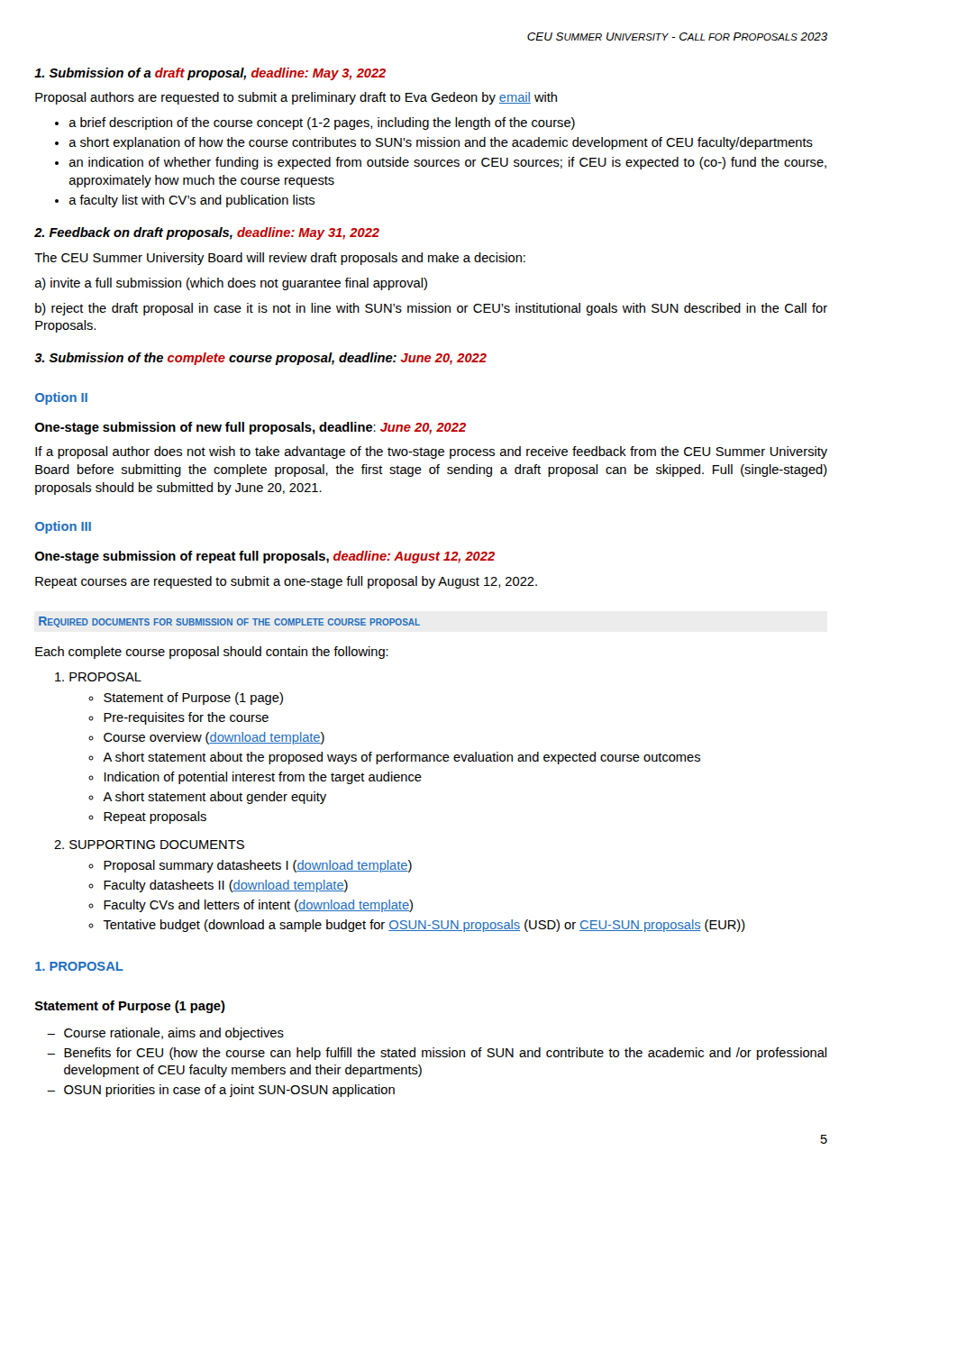CEU SUMMER UNIVERSITY - CALL FOR PROPOSALS 2023
1. Submission of a draft proposal, deadline: May 3, 2022
Proposal authors are requested to submit a preliminary draft to Eva Gedeon by email with
a brief description of the course concept (1-2 pages, including the length of the course)
a short explanation of how the course contributes to SUN's mission and the academic development of CEU faculty/departments
an indication of whether funding is expected from outside sources or CEU sources; if CEU is expected to (co-) fund the course, approximately how much the course requests
a faculty list with CV’s and publication lists
2. Feedback on draft proposals, deadline: May 31, 2022
The CEU Summer University Board will review draft proposals and make a decision:
a) invite a full submission (which does not guarantee final approval)
b) reject the draft proposal in case it is not in line with SUN’s mission or CEU’s institutional goals with SUN described in the Call for Proposals.
3. Submission of the complete course proposal, deadline: June 20, 2022
Option II
One-stage submission of new full proposals, deadline: June 20, 2022
If a proposal author does not wish to take advantage of the two-stage process and receive feedback from the CEU Summer University Board before submitting the complete proposal, the first stage of sending a draft proposal can be skipped. Full (single-staged) proposals should be submitted by June 20, 2021.
Option III
One-stage submission of repeat full proposals, deadline: August 12, 2022
Repeat courses are requested to submit a one-stage full proposal by August 12, 2022.
Required documents for submission of the complete course proposal
Each complete course proposal should contain the following:
PROPOSAL
Statement of Purpose (1 page)
Pre-requisites for the course
Course overview (download template)
A short statement about the proposed ways of performance evaluation and expected course outcomes
Indication of potential interest from the target audience
A short statement about gender equity
Repeat proposals
SUPPORTING DOCUMENTS
Proposal summary datasheets I (download template)
Faculty datasheets II (download template)
Faculty CVs and letters of intent (download template)
Tentative budget (download a sample budget for OSUN-SUN proposals (USD) or CEU-SUN proposals (EUR))
1. PROPOSAL
Statement of Purpose (1 page)
Course rationale, aims and objectives
Benefits for CEU (how the course can help fulfill the stated mission of SUN and contribute to the academic and /or professional development of CEU faculty members and their departments)
OSUN priorities in case of a joint SUN-OSUN application
5